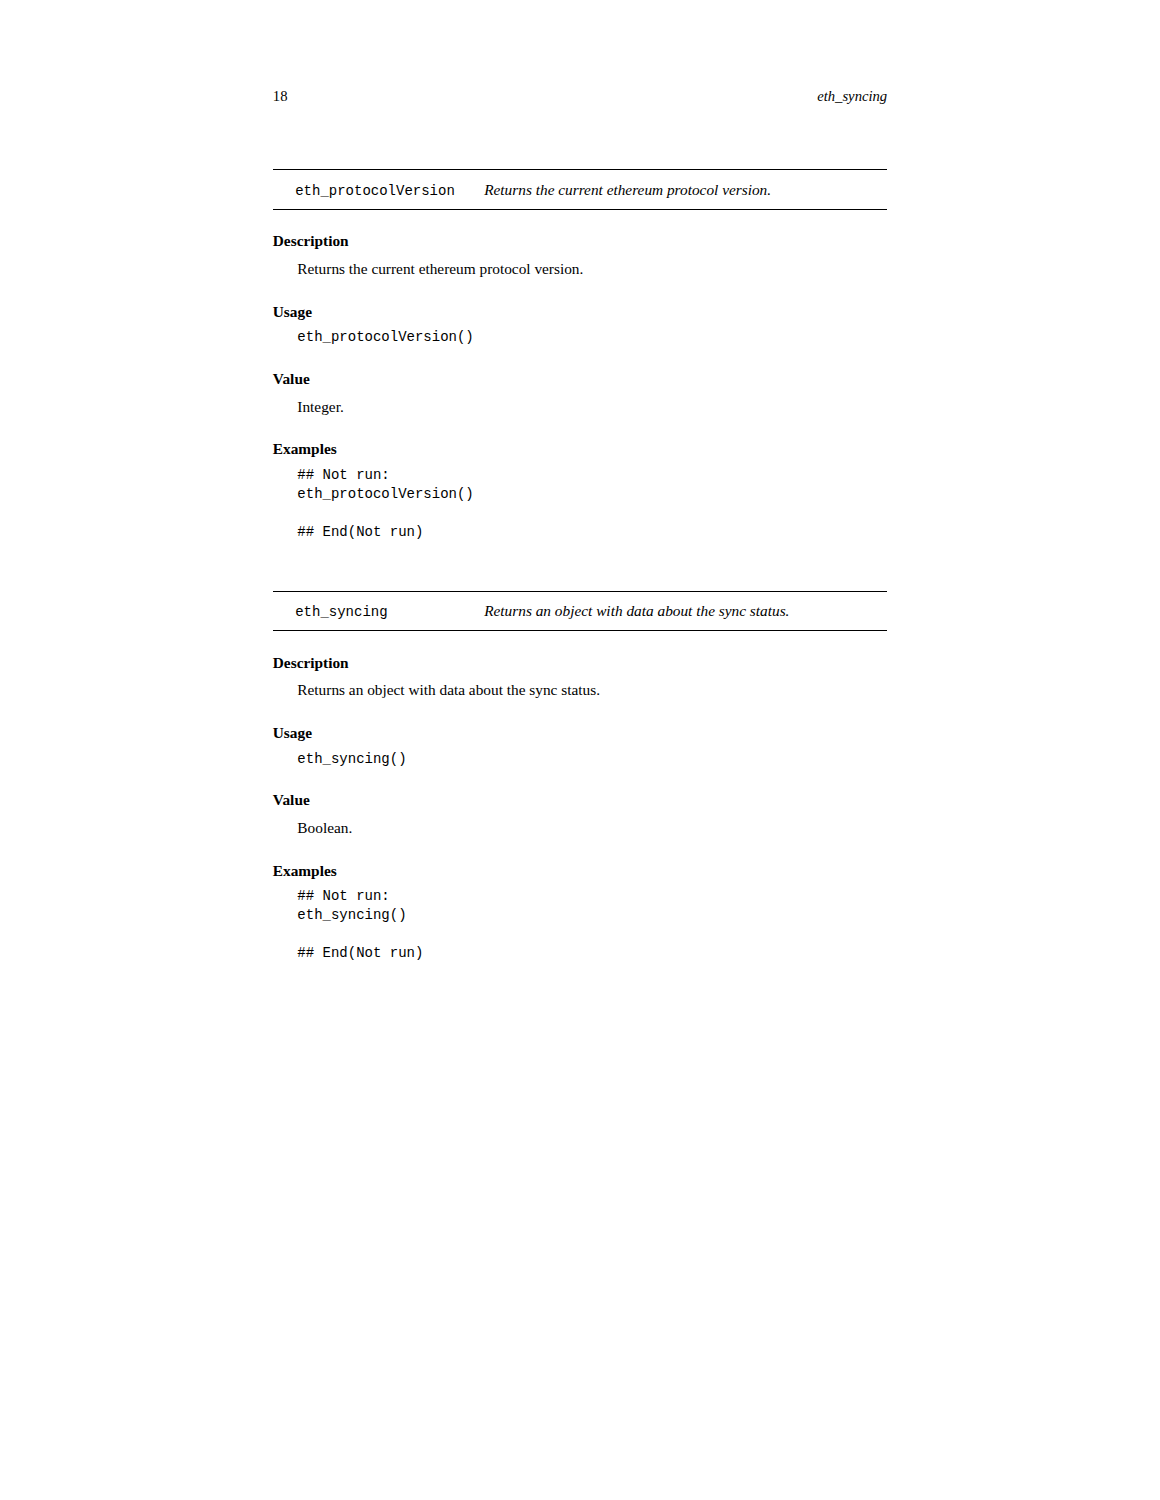18 eth_syncing
eth_protocolVersion Returns the current ethereum protocol version.
Description
Returns the current ethereum protocol version.
Usage
eth_protocolVersion()
Value
Integer.
Examples
## Not run: 
eth_protocolVersion()

## End(Not run)
eth_syncing Returns an object with data about the sync status.
Description
Returns an object with data about the sync status.
Usage
eth_syncing()
Value
Boolean.
Examples
## Not run: 
eth_syncing()

## End(Not run)